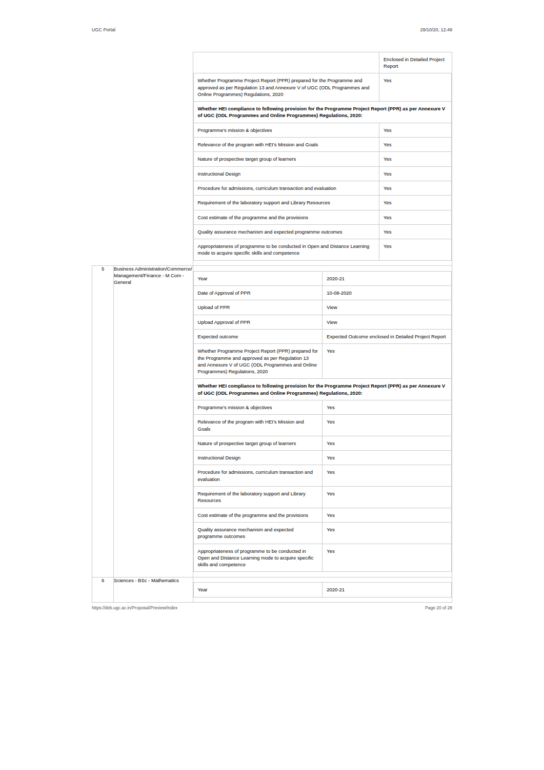UGC Portal
29/10/20, 12:49
| | | / / Enclosed in Detailed Project Report / / Whether Programme Project Report (PPR) prepared for the Programme and approved as per Regulation 13 and Annexure V of UGC (ODL Programmes and Online Programmes) Regulations, 2020 / Yes / / Whether HEI compliance to following provision for the Programme Project Report (PPR) as per Annexure V of UGC (ODL Programmes and Online Programmes) Regulations, 2020: / / Programme’s mission & objectives / Yes / / Relevance of the program with HEI’s Mission and Goals / Yes / / Nature of prospective target group of learners / Yes / / Instructional Design / Yes / / Procedure for admissions, curriculum transaction and evaluation / Yes / / Requirement of the laboratory support and Library Resources / Yes / / Cost estimate of the programme and the provisions / Yes / / Quality assurance mechanism and expected programme outcomes / Yes / / Appropriateness of programme to be conducted in Open and Distance Learning mode to acquire specific skills and competence / Yes / |
| 5 | Business Administration/Commerce/ Management/Finance - M Com - General | / Year / 2020-21 / / Date of Approval of PPR / 10-08-2020 / / Upload of PPR / View / / Upload Approval of PPR / View / / Expected outcome / Expected Outcome enclosed in Detailed Project Report / / Whether Programme Project Report (PPR) prepared for the Programme and approved as per Regulation 13 and Annexure V of UGC (ODL Programmes and Online Programmes) Regulations, 2020 / Yes / / Whether HEI compliance to following provision for the Programme Project Report (PPR) as per Annexure V of UGC (ODL Programmes and Online Programmes) Regulations, 2020: / / Programme’s mission & objectives / Yes / / Relevance of the program with HEI’s Mission and Goals / Yes / / Nature of prospective target group of learners / Yes / / Instructional Design / Yes / / Procedure for admissions, curriculum transaction and evaluation / Yes / / Requirement of the laboratory support and Library Resources / Yes / / Cost estimate of the programme and the provisions / Yes / / Quality assurance mechanism and expected programme outcomes / Yes / / Appropriateness of programme to be conducted in Open and Distance Learning mode to acquire specific skills and competence / Yes / |
| 6 | Sciences - BSc - Mathematics | / Year / 2020-21 / |
https://deb.ugc.ac.in/Proposal/Preview/index
Page 20 of 28